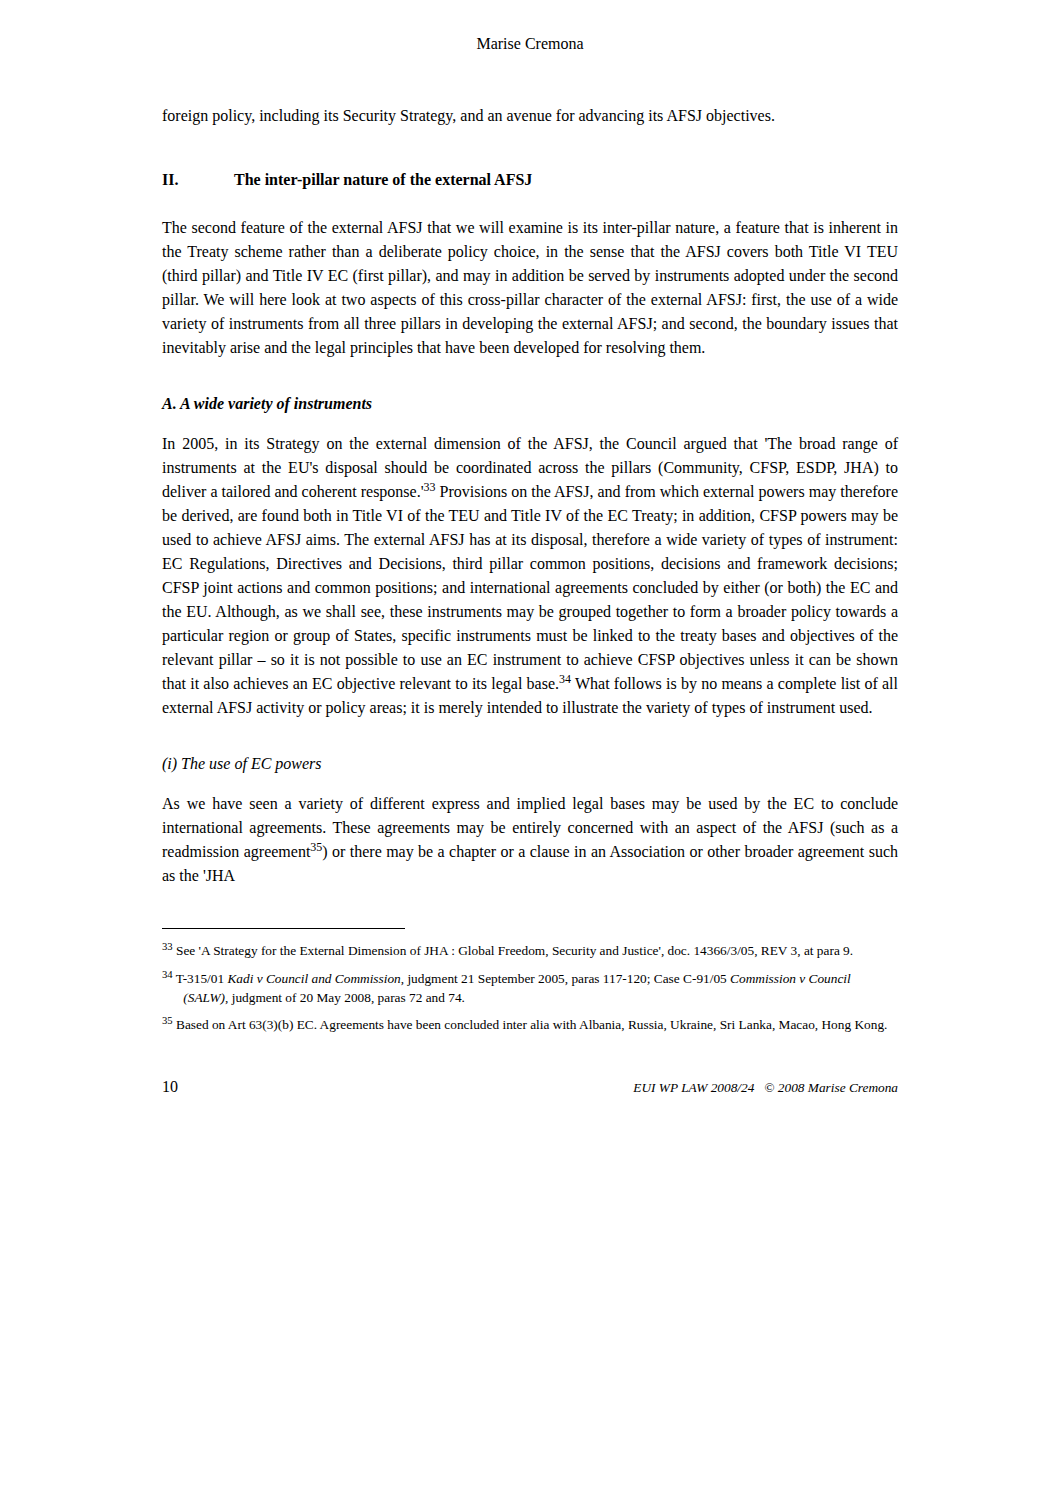Marise Cremona
foreign policy, including its Security Strategy, and an avenue for advancing its AFSJ objectives.
II. The inter-pillar nature of the external AFSJ
The second feature of the external AFSJ that we will examine is its inter-pillar nature, a feature that is inherent in the Treaty scheme rather than a deliberate policy choice, in the sense that the AFSJ covers both Title VI TEU (third pillar) and Title IV EC (first pillar), and may in addition be served by instruments adopted under the second pillar. We will here look at two aspects of this cross-pillar character of the external AFSJ: first, the use of a wide variety of instruments from all three pillars in developing the external AFSJ; and second, the boundary issues that inevitably arise and the legal principles that have been developed for resolving them.
A. A wide variety of instruments
In 2005, in its Strategy on the external dimension of the AFSJ, the Council argued that 'The broad range of instruments at the EU's disposal should be coordinated across the pillars (Community, CFSP, ESDP, JHA) to deliver a tailored and coherent response.'33 Provisions on the AFSJ, and from which external powers may therefore be derived, are found both in Title VI of the TEU and Title IV of the EC Treaty; in addition, CFSP powers may be used to achieve AFSJ aims. The external AFSJ has at its disposal, therefore a wide variety of types of instrument: EC Regulations, Directives and Decisions, third pillar common positions, decisions and framework decisions; CFSP joint actions and common positions; and international agreements concluded by either (or both) the EC and the EU. Although, as we shall see, these instruments may be grouped together to form a broader policy towards a particular region or group of States, specific instruments must be linked to the treaty bases and objectives of the relevant pillar – so it is not possible to use an EC instrument to achieve CFSP objectives unless it can be shown that it also achieves an EC objective relevant to its legal base.34 What follows is by no means a complete list of all external AFSJ activity or policy areas; it is merely intended to illustrate the variety of types of instrument used.
(i) The use of EC powers
As we have seen a variety of different express and implied legal bases may be used by the EC to conclude international agreements. These agreements may be entirely concerned with an aspect of the AFSJ (such as a readmission agreement35) or there may be a chapter or a clause in an Association or other broader agreement such as the 'JHA
33 See 'A Strategy for the External Dimension of JHA : Global Freedom, Security and Justice', doc. 14366/3/05, REV 3, at para 9.
34 T-315/01 Kadi v Council and Commission, judgment 21 September 2005, paras 117-120; Case C-91/05 Commission v Council (SALW), judgment of 20 May 2008, paras 72 and 74.
35 Based on Art 63(3)(b) EC. Agreements have been concluded inter alia with Albania, Russia, Ukraine, Sri Lanka, Macao, Hong Kong.
10 EUI WP LAW 2008/24 © 2008 Marise Cremona